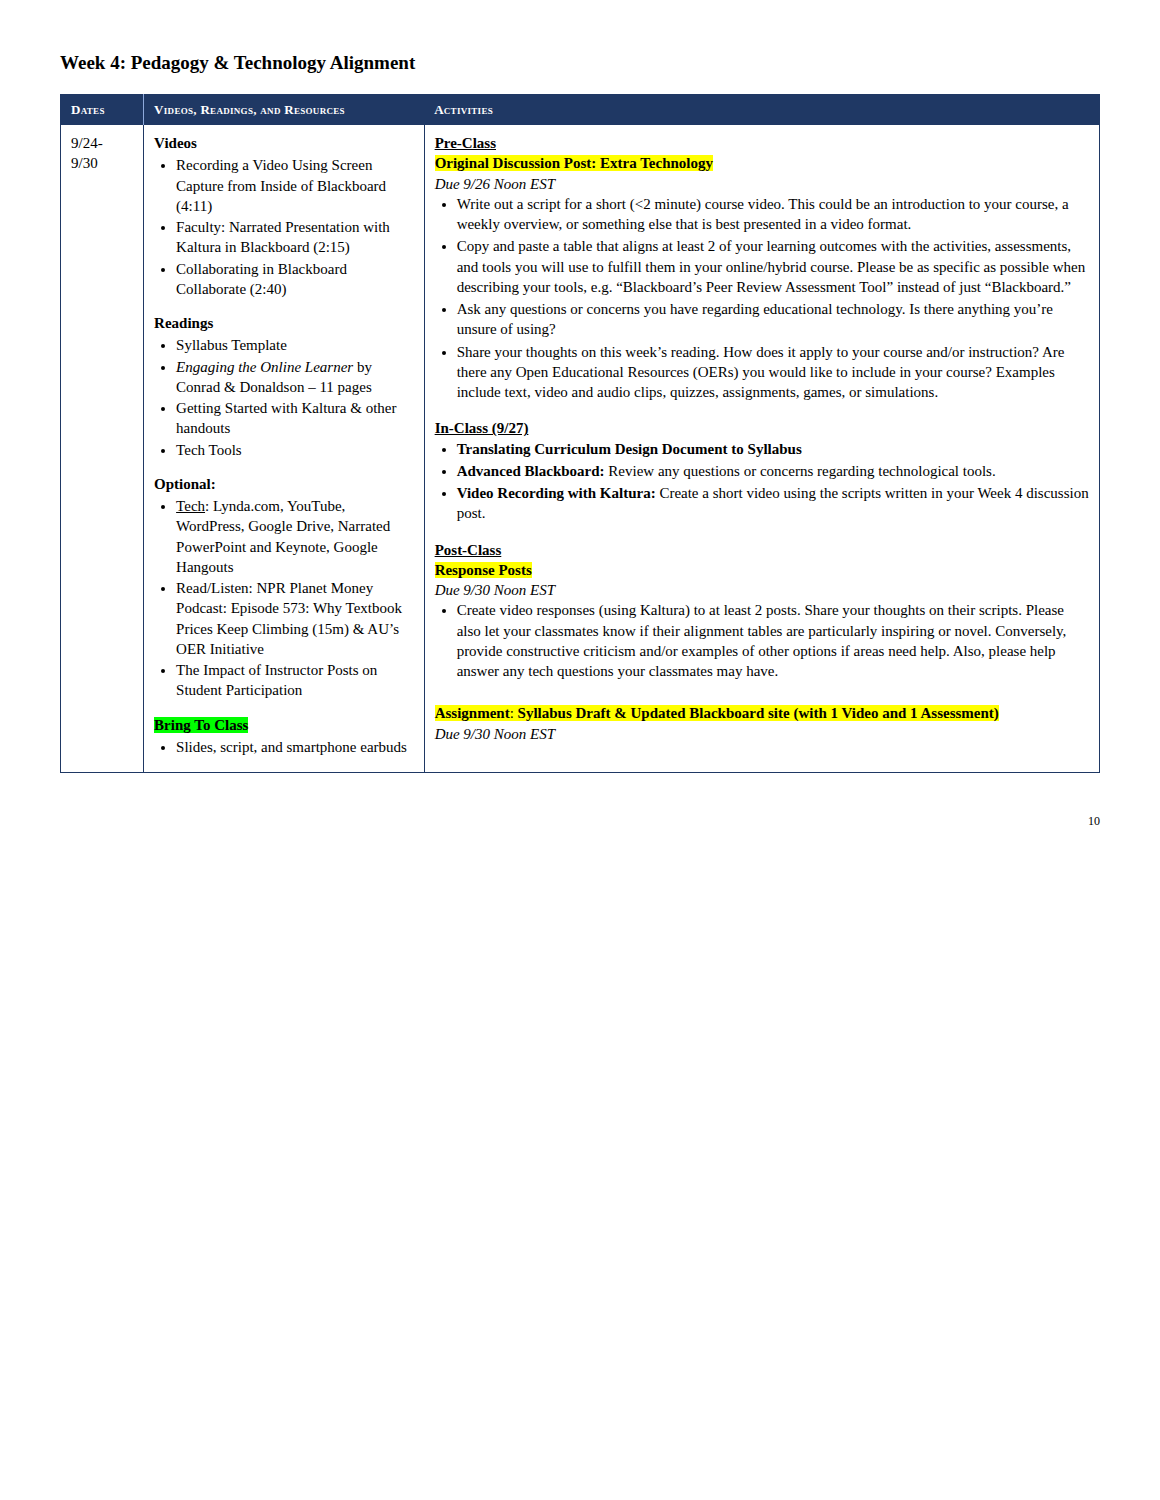Week 4: Pedagogy & Technology Alignment
| Dates | Videos, Readings, and Resources | Activities |
| --- | --- | --- |
| 9/24- 9/30 | Videos Recording a Video Using Screen Capture from Inside of Blackboard (4:11) Faculty: Narrated Presentation with Kaltura in Blackboard (2:15) Collaborating in Blackboard Collaborate (2:40) Readings Syllabus Template Engaging the Online Learner by Conrad & Donaldson – 11 pages Getting Started with Kaltura & other handouts Tech Tools Optional: Tech : Lynda.com, YouTube, WordPress, Google Drive, Narrated PowerPoint and Keynote, Google Hangouts Read/Listen: NPR Planet Money Podcast: Episode 573: Why Textbook Prices Keep Climbing (15m) & AU’s OER Initiative The Impact of Instructor Posts on Student Participation Bring To Class Slides, script, and smartphone earbuds | Pre-Class Original Discussion Post: Extra Technology Due 9/26 Noon EST Write out a script for a short (<2 minute) course video. This could be an introduction to your course, a weekly overview, or something else that is best presented in a video format. Copy and paste a table that aligns at least 2 of your learning outcomes with the activities, assessments, and tools you will use to fulfill them in your online/hybrid course. Please be as specific as possible when describing your tools, e.g. “Blackboard’s Peer Review Assessment Tool” instead of just “Blackboard.” Ask any questions or concerns you have regarding educational technology. Is there anything you’re unsure of using? Share your thoughts on this week’s reading. How does it apply to your course and/or instruction? Are there any Open Educational Resources (OERs) you would like to include in your course? Examples include text, video and audio clips, quizzes, assignments, games, or simulations. In-Class (9/27) Translating Curriculum Design Document to Syllabus Advanced Blackboard: Review any questions or concerns regarding technological tools. Video Recording with Kaltura: Create a short video using the scripts written in your Week 4 discussion post. Post-Class Response Posts Due 9/30 Noon EST Create video responses (using Kaltura) to at least 2 posts. Share your thoughts on their scripts. Please also let your classmates know if their alignment tables are particularly inspiring or novel. Conversely, provide constructive criticism and/or examples of other options if areas need help. Also, please help answer any tech questions your classmates may have. Assignment : Syllabus Draft & Updated Blackboard site (with 1 Video and 1 Assessment) Due 9/30 Noon EST |
10